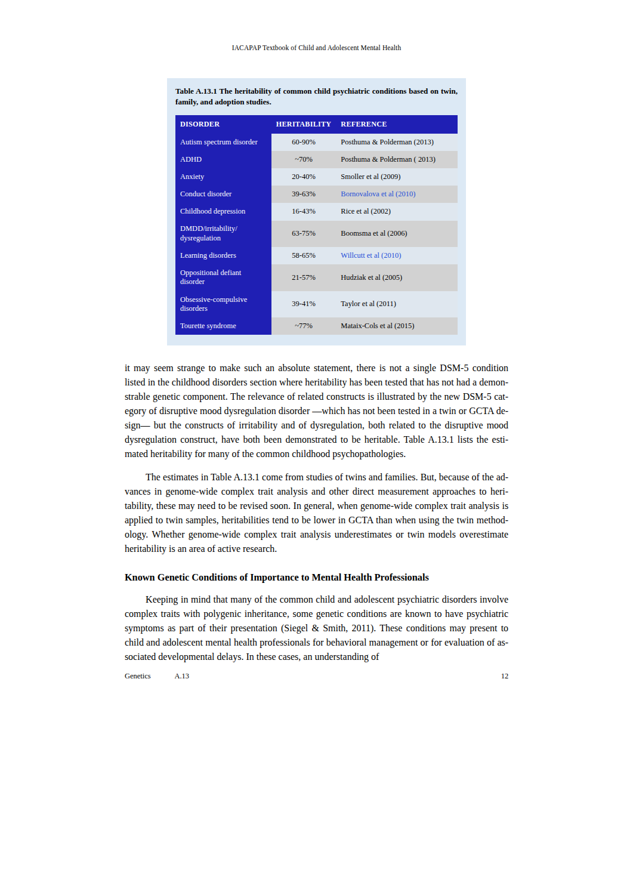IACAPAP Textbook of Child and Adolescent Mental Health
Table A.13.1 The heritability of common child psychiatric conditions based on twin, family, and adoption studies.
| DISORDER | HERITABILITY | REFERENCE |
| --- | --- | --- |
| Autism spectrum disorder | 60-90% | Posthuma & Polderman (2013) |
| ADHD | ~70% | Posthuma & Polderman ( 2013) |
| Anxiety | 20-40% | Smoller et al (2009) |
| Conduct disorder | 39-63% | Bornovalova et al (2010) |
| Childhood depression | 16-43% | Rice et al (2002) |
| DMDD/irritability/ dysregulation | 63-75% | Boomsma et al (2006) |
| Learning disorders | 58-65% | Willcutt et al (2010) |
| Oppositional defiant disorder | 21-57% | Hudziak et al (2005) |
| Obsessive-compulsive disorders | 39-41% | Taylor et al (2011) |
| Tourette syndrome | ~77% | Mataix-Cols et al (2015) |
it may seem strange to make such an absolute statement, there is not a single DSM-5 condition listed in the childhood disorders section where heritability has been tested that has not had a demonstrable genetic component. The relevance of related constructs is illustrated by the new DSM-5 category of disruptive mood dysregulation disorder —which has not been tested in a twin or GCTA design— but the constructs of irritability and of dysregulation, both related to the disruptive mood dysregulation construct, have both been demonstrated to be heritable. Table A.13.1 lists the estimated heritability for many of the common childhood psychopathologies.
The estimates in Table A.13.1 come from studies of twins and families. But, because of the advances in genome-wide complex trait analysis and other direct measurement approaches to heritability, these may need to be revised soon. In general, when genome-wide complex trait analysis is applied to twin samples, heritabilities tend to be lower in GCTA than when using the twin methodology. Whether genome-wide complex trait analysis underestimates or twin models overestimate heritability is an area of active research.
Known Genetic Conditions of Importance to Mental Health Professionals
Keeping in mind that many of the common child and adolescent psychiatric disorders involve complex traits with polygenic inheritance, some genetic conditions are known to have psychiatric symptoms as part of their presentation (Siegel & Smith, 2011). These conditions may present to child and adolescent mental health professionals for behavioral management or for evaluation of associated developmental delays. In these cases, an understanding of
Genetics A.13
12